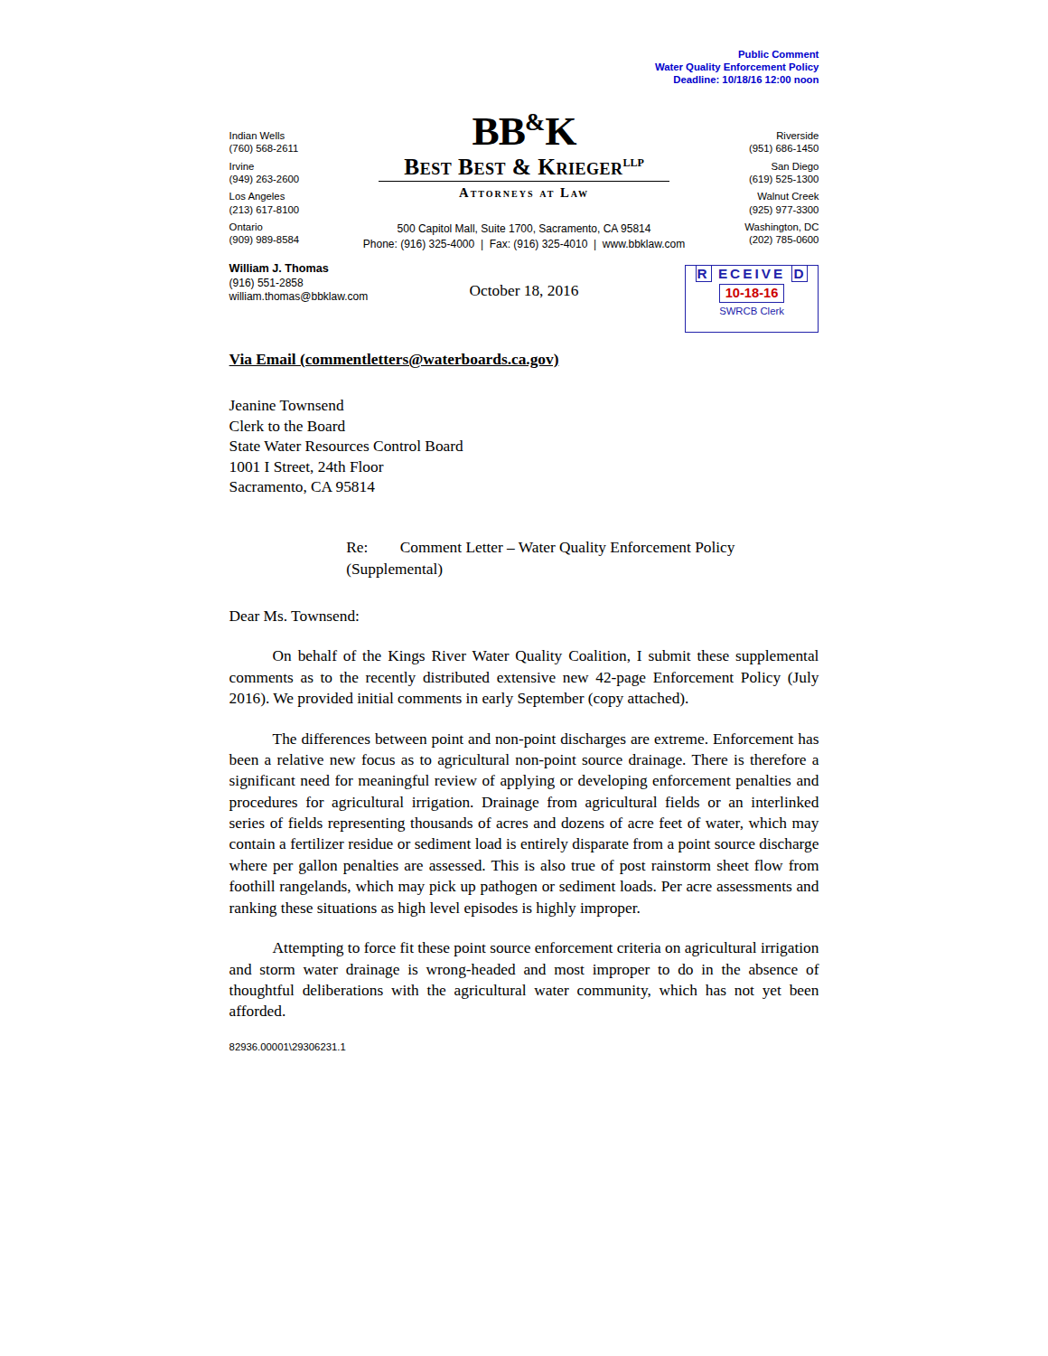Public Comment
Water Quality Enforcement Policy
Deadline: 10/18/16 12:00 noon
Indian Wells(760) 568-2611
Irvine(949) 263-2600
Los Angeles(213) 617-8100
Ontario(909) 989-8584
Riverside(951) 686-1450
San Diego(619) 525-1300
Walnut Creek(925) 977-3300
Washington, DC(202) 785-0600
BB&K
Best Best & KriegerLLP
Attorneys at Law
500 Capitol Mall, Suite 1700, Sacramento, CA 95814
Phone: (916) 325-4000 | Fax: (916) 325-4010 | www.bbklaw.com
William J. Thomas
(916) 551-2858
william.thomas@bbklaw.com
October 18, 2016
R ECEIVE D
10-18-16
SWRCB Clerk
Via Email (commentletters@waterboards.ca.gov)
Jeanine Townsend
Clerk to the Board
State Water Resources Control Board
1001 I Street, 24th Floor
Sacramento, CA 95814
Re: Comment Letter – Water Quality Enforcement Policy (Supplemental)
Dear Ms. Townsend:
On behalf of the Kings River Water Quality Coalition, I submit these supplemental comments as to the recently distributed extensive new 42-page Enforcement Policy (July 2016). We provided initial comments in early September (copy attached).
The differences between point and non-point discharges are extreme. Enforcement has been a relative new focus as to agricultural non-point source drainage. There is therefore a significant need for meaningful review of applying or developing enforcement penalties and procedures for agricultural irrigation. Drainage from agricultural fields or an interlinked series of fields representing thousands of acres and dozens of acre feet of water, which may contain a fertilizer residue or sediment load is entirely disparate from a point source discharge where per gallon penalties are assessed. This is also true of post rainstorm sheet flow from foothill rangelands, which may pick up pathogen or sediment loads. Per acre assessments and ranking these situations as high level episodes is highly improper.
Attempting to force fit these point source enforcement criteria on agricultural irrigation and storm water drainage is wrong-headed and most improper to do in the absence of thoughtful deliberations with the agricultural water community, which has not yet been afforded.
82936.00001\29306231.1